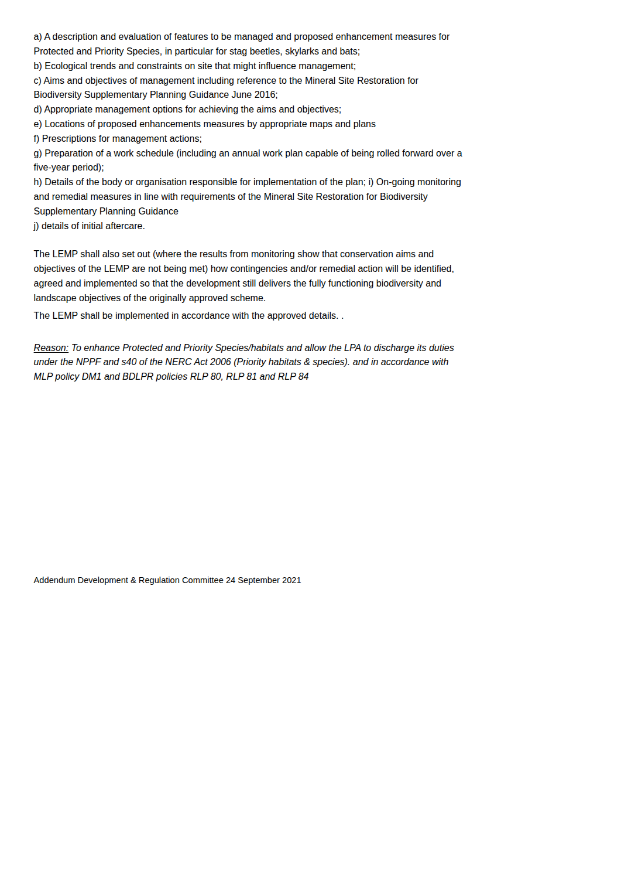a) A description and evaluation of features to be managed and proposed enhancement measures for Protected and Priority Species, in particular for stag beetles, skylarks and bats;
b) Ecological trends and constraints on site that might influence management;
c) Aims and objectives of management including reference to the Mineral Site Restoration for Biodiversity Supplementary Planning Guidance June 2016;
d) Appropriate management options for achieving the aims and objectives;
e) Locations of proposed enhancements measures by appropriate maps and plans
f) Prescriptions for management actions;
g) Preparation of a work schedule (including an annual work plan capable of being rolled forward over a five-year period);
h) Details of the body or organisation responsible for implementation of the plan; i) On-going monitoring and remedial measures in line with requirements of the Mineral Site Restoration for Biodiversity Supplementary Planning Guidance
j) details of initial aftercare.
The LEMP shall also set out (where the results from monitoring show that conservation aims and objectives of the LEMP are not being met) how contingencies and/or remedial action will be identified, agreed and implemented so that the development still delivers the fully functioning biodiversity and landscape objectives of the originally approved scheme.
The LEMP shall be implemented in accordance with the approved details. .
Reason: To enhance Protected and Priority Species/habitats and allow the LPA to discharge its duties under the NPPF and s40 of the NERC Act 2006 (Priority habitats & species). and in accordance with MLP policy DM1 and BDLPR policies RLP 80, RLP 81 and RLP 84
Addendum Development & Regulation Committee 24 September 2021